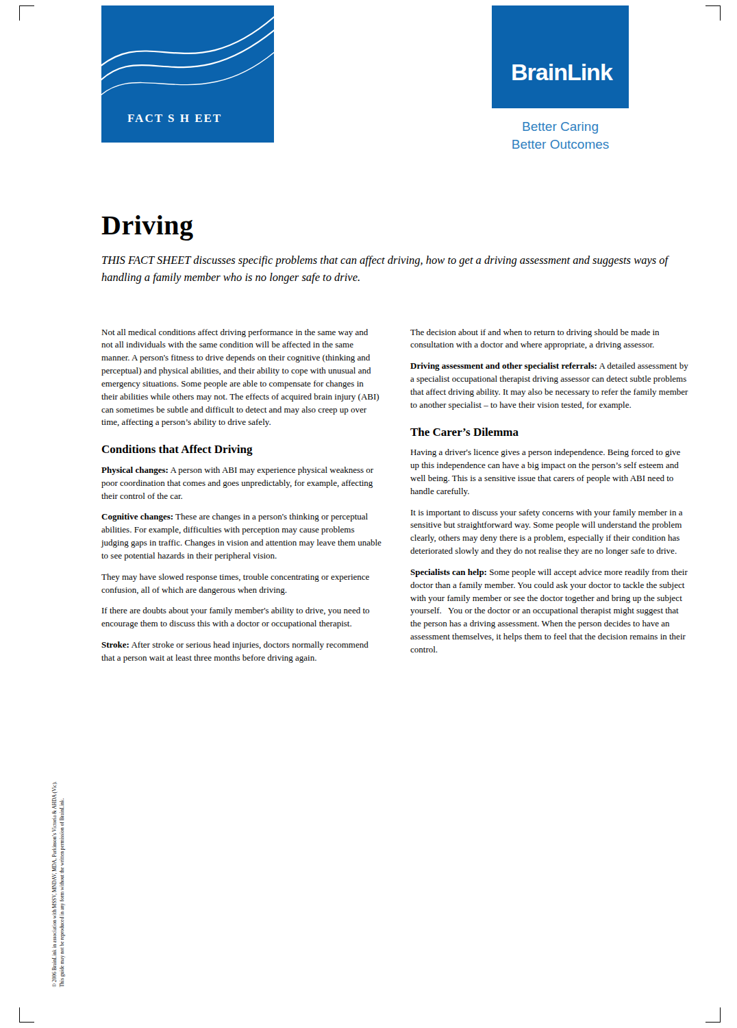FACT S H EET
BrainLink
Better Caring
Better Outcomes
Driving
THIS FACT SHEET discusses specific problems that can affect driving, how to get a driving assessment and suggests ways of handling a family member who is no longer safe to drive.
Not all medical conditions affect driving performance in the same way and not all individuals with the same condition will be affected in the same manner. A person's fitness to drive depends on their cognitive (thinking and perceptual) and physical abilities, and their ability to cope with unusual and emergency situations. Some people are able to compensate for changes in their abilities while others may not. The effects of acquired brain injury (ABI) can sometimes be subtle and difficult to detect and may also creep up over time, affecting a person’s ability to drive safely.
Conditions that Affect Driving
Physical changes: A person with ABI may experience physical weakness or poor coordination that comes and goes unpredictably, for example, affecting their control of the car.
Cognitive changes: These are changes in a person's thinking or perceptual abilities. For example, difficulties with perception may cause problems judging gaps in traffic. Changes in vision and attention may leave them unable to see potential hazards in their peripheral vision.
They may have slowed response times, trouble concentrating or experience confusion, all of which are dangerous when driving.
If there are doubts about your family member's ability to drive, you need to encourage them to discuss this with a doctor or occupational therapist.
Stroke: After stroke or serious head injuries, doctors normally recommend that a person wait at least three months before driving again.
The decision about if and when to return to driving should be made in consultation with a doctor and where appropriate, a driving assessor.
Driving assessment and other specialist referrals: A detailed assessment by a specialist occupational therapist driving assessor can detect subtle problems that affect driving ability. It may also be necessary to refer the family member to another specialist – to have their vision tested, for example.
The Carer’s Dilemma
Having a driver's licence gives a person independence. Being forced to give up this independence can have a big impact on the person’s self esteem and well being. This is a sensitive issue that carers of people with ABI need to handle carefully.
It is important to discuss your safety concerns with your family member in a sensitive but straightforward way. Some people will understand the problem clearly, others may deny there is a problem, especially if their condition has deteriorated slowly and they do not realise they are no longer safe to drive.
Specialists can help: Some people will accept advice more readily from their doctor than a family member. You could ask your doctor to tackle the subject with your family member or see the doctor together and bring up the subject yourself. You or the doctor or an occupational therapist might suggest that the person has a driving assessment. When the person decides to have an assessment themselves, it helps them to feel that the decision remains in their control.
© 2006 BrainLink in association with MSSV, MNDAV, MDA, Parkinson’s Victoria & AHDA (Vic).
This guide may not be reproduced in any form without the written permission of BrainLink.